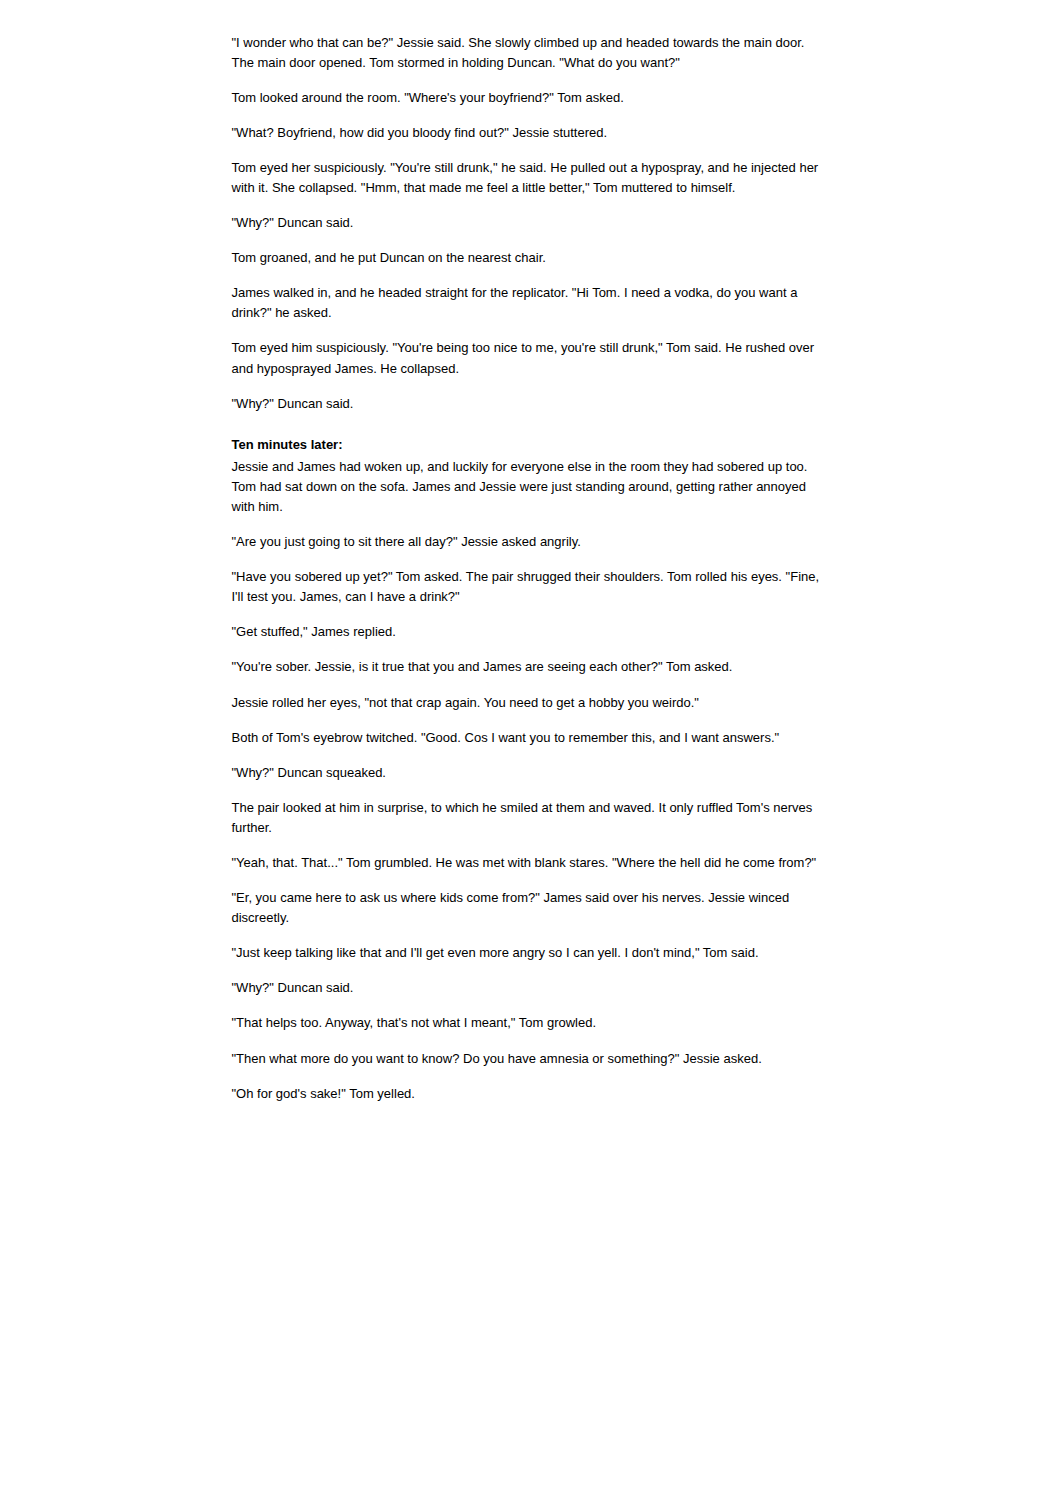"I wonder who that can be?" Jessie said. She slowly climbed up and headed towards the main door. The main door opened. Tom stormed in holding Duncan. "What do you want?"
Tom looked around the room. "Where's your boyfriend?" Tom asked.
"What? Boyfriend, how did you bloody find out?" Jessie stuttered.
Tom eyed her suspiciously. "You're still drunk," he said. He pulled out a hypospray, and he injected her with it. She collapsed. "Hmm, that made me feel a little better," Tom muttered to himself.
"Why?" Duncan said.
Tom groaned, and he put Duncan on the nearest chair.
James walked in, and he headed straight for the replicator. "Hi Tom. I need a vodka, do you want a drink?" he asked.
Tom eyed him suspiciously. "You're being too nice to me, you're still drunk," Tom said. He rushed over and hyposprayed James. He collapsed.
"Why?" Duncan said.
Ten minutes later:
Jessie and James had woken up, and luckily for everyone else in the room they had sobered up too. Tom had sat down on the sofa. James and Jessie were just standing around, getting rather annoyed with him.
"Are you just going to sit there all day?" Jessie asked angrily.
"Have you sobered up yet?" Tom asked. The pair shrugged their shoulders. Tom rolled his eyes. "Fine, I'll test you. James, can I have a drink?"
"Get stuffed," James replied.
"You're sober. Jessie, is it true that you and James are seeing each other?" Tom asked.
Jessie rolled her eyes, "not that crap again. You need to get a hobby you weirdo."
Both of Tom's eyebrow twitched. "Good. Cos I want you to remember this, and I want answers."
"Why?" Duncan squeaked.
The pair looked at him in surprise, to which he smiled at them and waved. It only ruffled Tom's nerves further.
"Yeah, that. That..." Tom grumbled. He was met with blank stares. "Where the hell did he come from?"
"Er, you came here to ask us where kids come from?" James said over his nerves. Jessie winced discreetly.
"Just keep talking like that and I'll get even more angry so I can yell. I don't mind," Tom said.
"Why?" Duncan said.
"That helps too. Anyway, that's not what I meant," Tom growled.
"Then what more do you want to know? Do you have amnesia or something?" Jessie asked.
"Oh for god's sake!" Tom yelled.